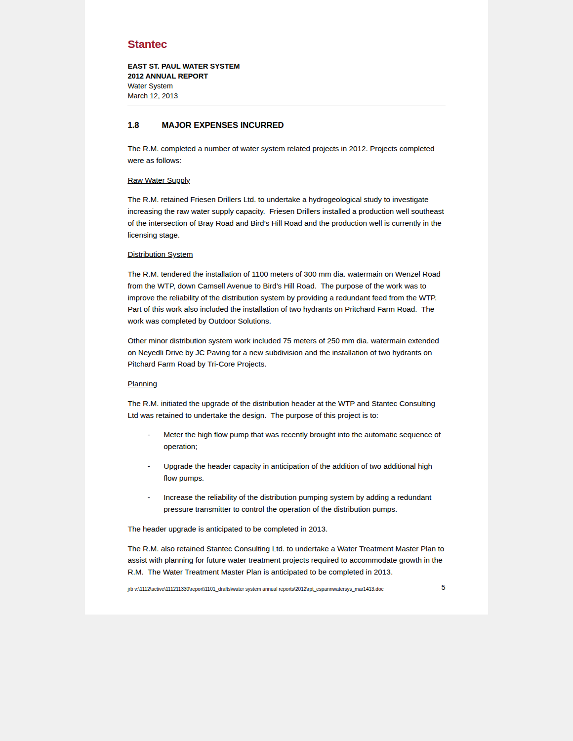Stantec
EAST ST. PAUL WATER SYSTEM
2012 ANNUAL REPORT
Water System
March 12, 2013
1.8 MAJOR EXPENSES INCURRED
The R.M. completed a number of water system related projects in 2012. Projects completed were as follows:
Raw Water Supply
The R.M. retained Friesen Drillers Ltd. to undertake a hydrogeological study to investigate increasing the raw water supply capacity. Friesen Drillers installed a production well southeast of the intersection of Bray Road and Bird’s Hill Road and the production well is currently in the licensing stage.
Distribution System
The R.M. tendered the installation of 1100 meters of 300 mm dia. watermain on Wenzel Road from the WTP, down Camsell Avenue to Bird’s Hill Road. The purpose of the work was to improve the reliability of the distribution system by providing a redundant feed from the WTP. Part of this work also included the installation of two hydrants on Pritchard Farm Road. The work was completed by Outdoor Solutions.
Other minor distribution system work included 75 meters of 250 mm dia. watermain extended on Neyedli Drive by JC Paving for a new subdivision and the installation of two hydrants on Pitchard Farm Road by Tri-Core Projects.
Planning
The R.M. initiated the upgrade of the distribution header at the WTP and Stantec Consulting Ltd was retained to undertake the design. The purpose of this project is to:
Meter the high flow pump that was recently brought into the automatic sequence of operation;
Upgrade the header capacity in anticipation of the addition of two additional high flow pumps.
Increase the reliability of the distribution pumping system by adding a redundant pressure transmitter to control the operation of the distribution pumps.
The header upgrade is anticipated to be completed in 2013.
The R.M. also retained Stantec Consulting Ltd. to undertake a Water Treatment Master Plan to assist with planning for future water treatment projects required to accommodate growth in the R.M. The Water Treatment Master Plan is anticipated to be completed in 2013.
jrb v:\1112\active\111211330\report\1101_drafts\water system annual reports\2012\rpt_espannwatersys_mar1413.doc
5